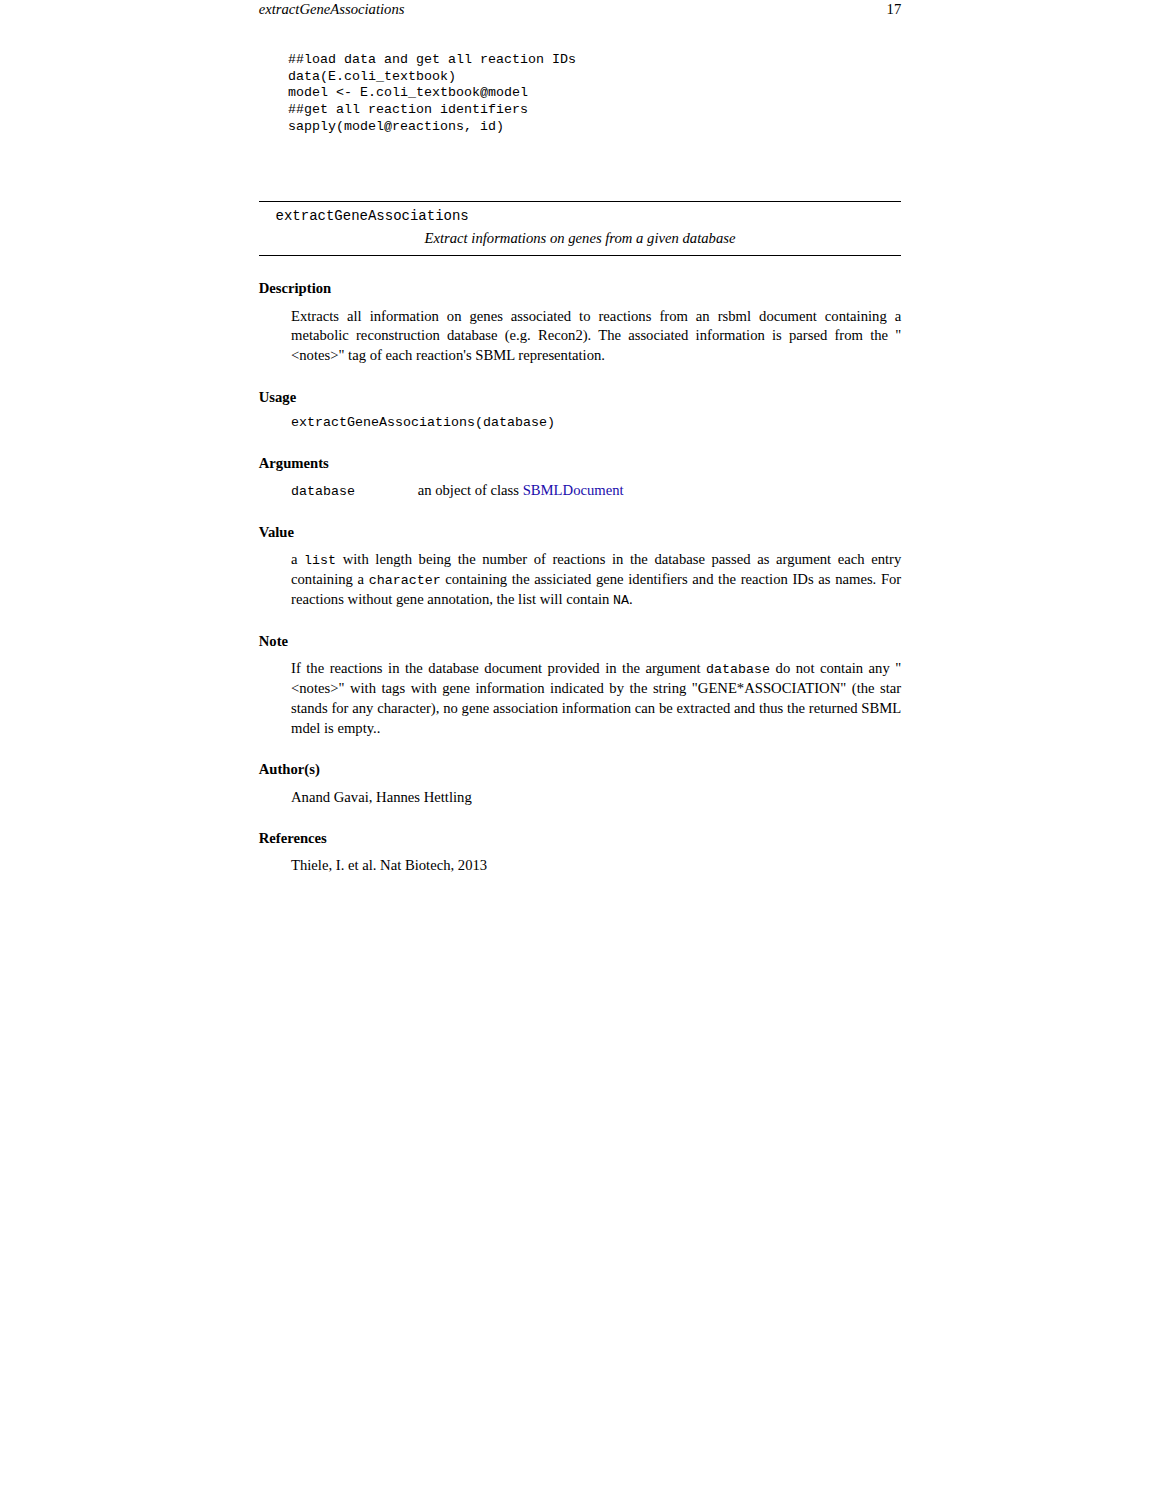extractGeneAssociations 17
##load data and get all reaction IDs
data(E.coli_textbook)
model <- E.coli_textbook@model
##get all reaction identifiers
sapply(model@reactions, id)
extractGeneAssociations
Extract informations on genes from a given database
Description
Extracts all information on genes associated to reactions from an rsbml document containing a metabolic reconstruction database (e.g. Recon2). The associated information is parsed from the "<notes>" tag of each reaction's SBML representation.
Usage
extractGeneAssociations(database)
Arguments
database
an object of class SBMLDocument
Value
a list with length being the number of reactions in the database passed as argument each entry containing a character containing the assiciated gene identifiers and the reaction IDs as names. For reactions without gene annotation, the list will contain NA.
Note
If the reactions in the database document provided in the argument database do not contain any "<notes>" with tags with gene information indicated by the string "GENE*ASSOCIATION" (the star stands for any character), no gene association information can be extracted and thus the returned SBML mdel is empty..
Author(s)
Anand Gavai, Hannes Hettling
References
Thiele, I. et al. Nat Biotech, 2013